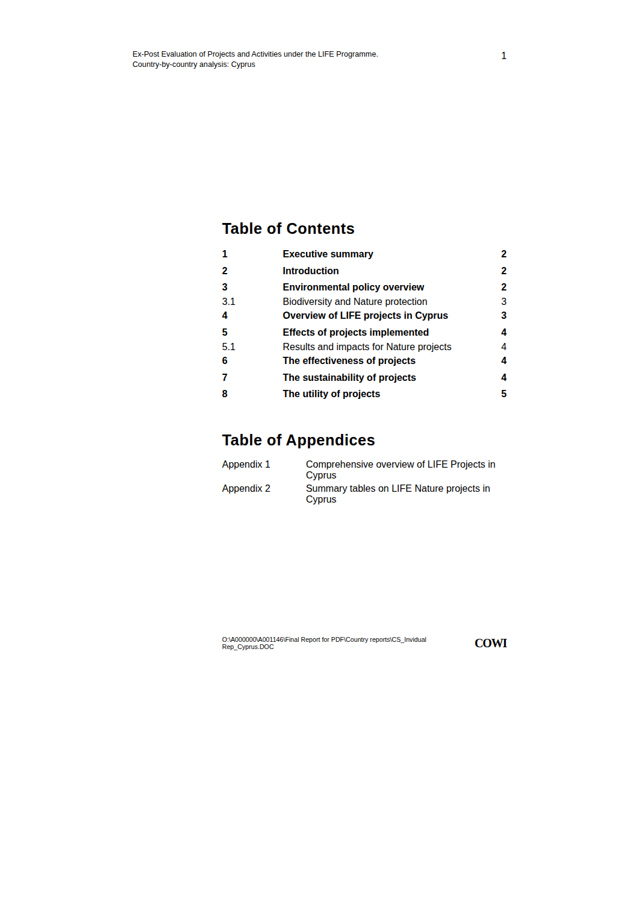Ex-Post Evaluation of Projects and Activities under the LIFE Programme.
Country-by-country analysis: Cyprus
1
Table of Contents
| 1 | Executive summary | 2 |
| 2 | Introduction | 2 |
| 3 | Environmental policy overview | 2 |
| 3.1 | Biodiversity and Nature protection | 3 |
| 4 | Overview of LIFE projects in Cyprus | 3 |
| 5 | Effects of projects implemented | 4 |
| 5.1 | Results and impacts for Nature projects | 4 |
| 6 | The effectiveness of projects | 4 |
| 7 | The sustainability of projects | 4 |
| 8 | The utility of projects | 5 |
Table of Appendices
| Appendix 1 | Comprehensive overview of LIFE Projects in Cyprus |
| Appendix 2 | Summary tables on LIFE Nature projects in Cyprus |
O:\A000000\A001146\Final Report for PDF\Country reports\CS_Invidual Rep_Cyprus.DOC
COWI